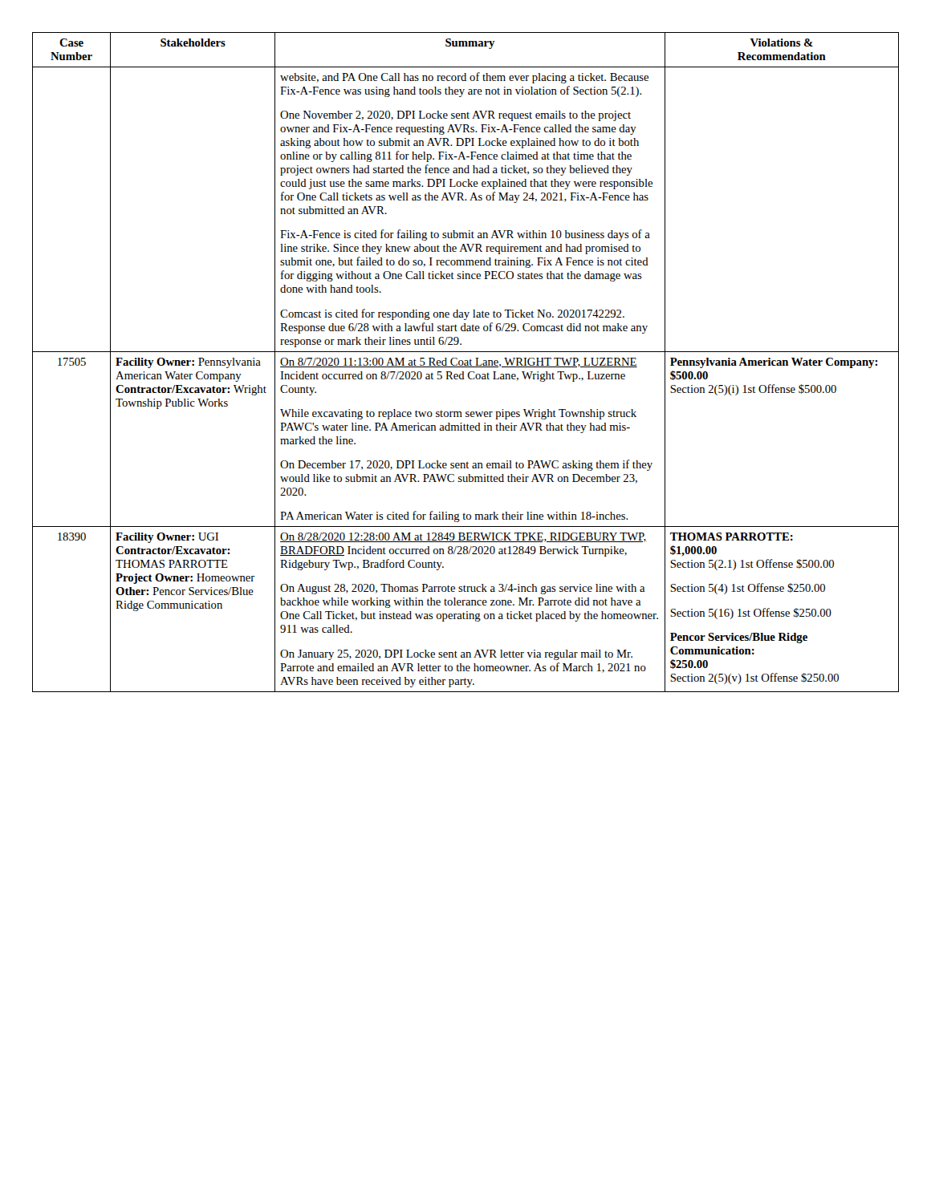| Case Number | Stakeholders | Summary | Violations & Recommendation |
| --- | --- | --- | --- |
| | | website, and PA One Call has no record of them ever placing a ticket. Because Fix-A-Fence was using hand tools they are not in violation of Section 5(2.1). One November 2, 2020, DPI Locke sent AVR request emails to the project owner and Fix-A-Fence requesting AVRs. Fix-A-Fence called the same day asking about how to submit an AVR. DPI Locke explained how to do it both online or by calling 811 for help. Fix-A-Fence claimed at that time that the project owners had started the fence and had a ticket, so they believed they could just use the same marks. DPI Locke explained that they were responsible for One Call tickets as well as the AVR. As of May 24, 2021, Fix-A-Fence has not submitted an AVR. Fix-A-Fence is cited for failing to submit an AVR within 10 business days of a line strike. Since they knew about the AVR requirement and had promised to submit one, but failed to do so, I recommend training. Fix A Fence is not cited for digging without a One Call ticket since PECO states that the damage was done with hand tools. Comcast is cited for responding one day late to Ticket No. 20201742292. Response due 6/28 with a lawful start date of 6/29. Comcast did not make any response or mark their lines until 6/29. | |
| 17505 | Facility Owner: Pennsylvania American Water Company Contractor/Excavator: Wright Township Public Works | On 8/7/2020 11:13:00 AM at 5 Red Coat Lane, WRIGHT TWP, LUZERNE Incident occurred on 8/7/2020 at 5 Red Coat Lane, Wright Twp., Luzerne County. While excavating to replace two storm sewer pipes Wright Township struck PAWC's water line. PA American admitted in their AVR that they had mis-marked the line. On December 17, 2020, DPI Locke sent an email to PAWC asking them if they would like to submit an AVR. PAWC submitted their AVR on December 23, 2020. PA American Water is cited for failing to mark their line within 18-inches. | Pennsylvania American Water Company: $500.00 Section 2(5)(i) 1st Offense $500.00 |
| 18390 | Facility Owner: UGI Contractor/Excavator: THOMAS PARROTTE Project Owner: Homeowner Other: Pencor Services/Blue Ridge Communication | On 8/28/2020 12:28:00 AM at 12849 BERWICK TPKE, RIDGEBURY TWP, BRADFORD Incident occurred on 8/28/2020 at12849 Berwick Turnpike, Ridgebury Twp., Bradford County. On August 28, 2020, Thomas Parrote struck a 3/4-inch gas service line with a backhoe while working within the tolerance zone. Mr. Parrote did not have a One Call Ticket, but instead was operating on a ticket placed by the homeowner. 911 was called. On January 25, 2020, DPI Locke sent an AVR letter via regular mail to Mr. Parrote and emailed an AVR letter to the homeowner. As of March 1, 2021 no AVRs have been received by either party. | THOMAS PARROTTE: $1,000.00 Section 5(2.1) 1st Offense $500.00 Section 5(4) 1st Offense $250.00 Section 5(16) 1st Offense $250.00 Pencor Services/Blue Ridge Communication: $250.00 Section 2(5)(v) 1st Offense $250.00 |